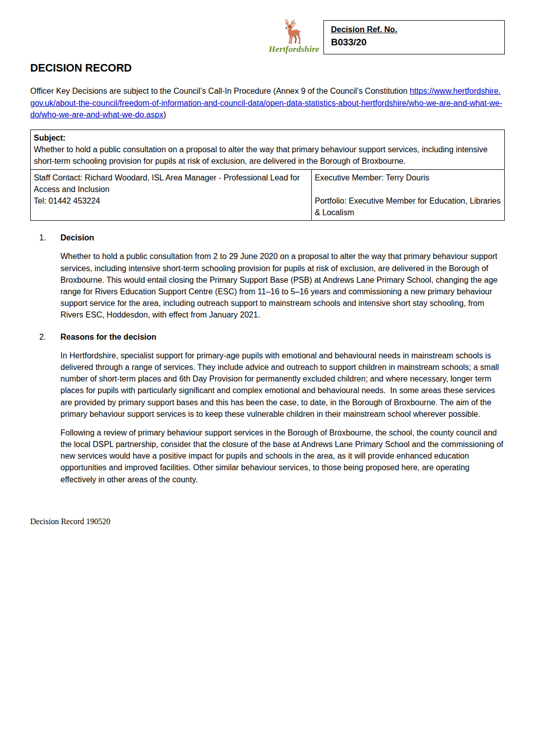🦌
Hertfordshire
Decision Ref. No.
B033/20
DECISION RECORD
Officer Key Decisions are subject to the Council’s Call-In Procedure (Annex 9 of the Council’s Constitution https://www.hertfordshire.gov.uk/about-the-council/freedom-of-information-and-council-data/open-data-statistics-about-hertfordshire/who-we-are-and-what-we-do/who-we-are-and-what-we-do.aspx)
| Subject: Whether to hold a public consultation on a proposal to alter the way that primary behaviour support services, including intensive short-term schooling provision for pupils at risk of exclusion, are delivered in the Borough of Broxbourne. |
| Staff Contact: Richard Woodard, ISL Area Manager - Professional Lead for Access and Inclusion Tel: 01442 453224 | Executive Member: Terry Douris Portfolio: Executive Member for Education, Libraries & Localism |
Decision
Whether to hold a public consultation from 2 to 29 June 2020 on a proposal to alter the way that primary behaviour support services, including intensive short-term schooling provision for pupils at risk of exclusion, are delivered in the Borough of Broxbourne. This would entail closing the Primary Support Base (PSB) at Andrews Lane Primary School, changing the age range for Rivers Education Support Centre (ESC) from 11–16 to 5–16 years and commissioning a new primary behaviour support service for the area, including outreach support to mainstream schools and intensive short stay schooling, from Rivers ESC, Hoddesdon, with effect from January 2021.
Reasons for the decision
In Hertfordshire, specialist support for primary-age pupils with emotional and behavioural needs in mainstream schools is delivered through a range of services. They include advice and outreach to support children in mainstream schools; a small number of short-term places and 6th Day Provision for permanently excluded children; and where necessary, longer term places for pupils with particularly significant and complex emotional and behavioural needs. In some areas these services are provided by primary support bases and this has been the case, to date, in the Borough of Broxbourne. The aim of the primary behaviour support services is to keep these vulnerable children in their mainstream school wherever possible.
Following a review of primary behaviour support services in the Borough of Broxbourne, the school, the county council and the local DSPL partnership, consider that the closure of the base at Andrews Lane Primary School and the commissioning of new services would have a positive impact for pupils and schools in the area, as it will provide enhanced education opportunities and improved facilities. Other similar behaviour services, to those being proposed here, are operating effectively in other areas of the county.
Decision Record 190520